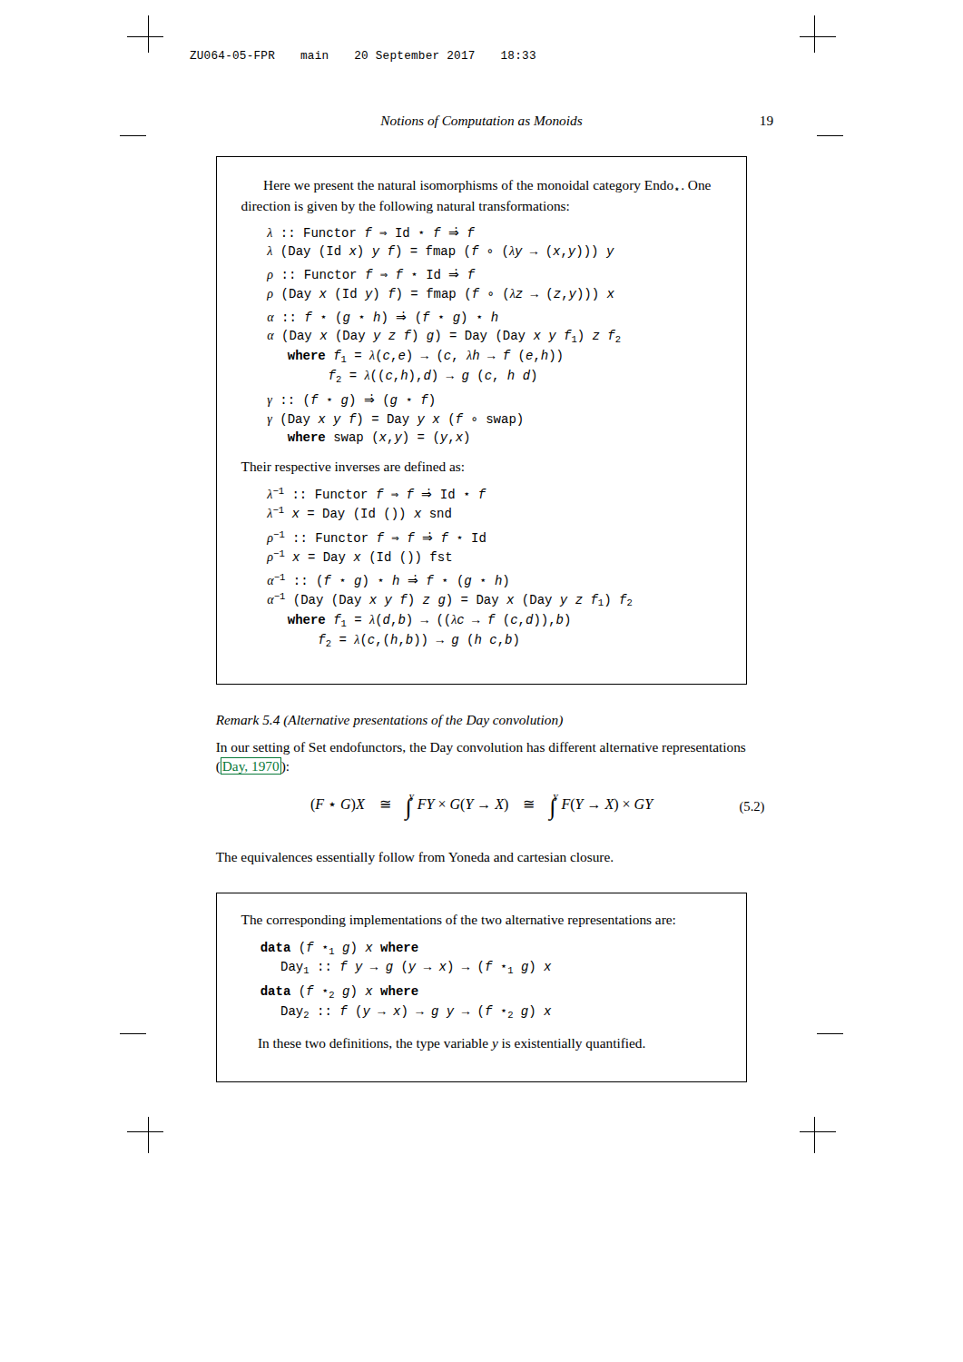ZU064-05-FPR main 20 September 2017 18:33
Notions of Computation as Monoids 19
Here we present the natural isomorphisms of the monoidal category Endo⋆. One direction is given by the following natural transformations:
λ :: Functor f ⇒ Id ⋆ f ⇒̇ f
λ (Day (Id x) y f) = fmap (f ∘ (λy → (x,y))) y
ρ :: Functor f ⇒ f ⋆ Id ⇒̇ f
ρ (Day x (Id y) f) = fmap (f ∘ (λz → (z,y))) x
α :: f ⋆ (g ⋆ h) ⇒̇ (f ⋆ g) ⋆ h
α (Day x (Day y z f) g) = Day (Day x y f 1) z f 2
where f 1 = λ(c,e) → (c, λh → f (e,h))
f 2 = λ((c,h),d) → g (c, h d)
γ :: (f ⋆ g) ⇒̇ (g ⋆ f)
γ (Day x y f) = Day y x (f ∘ swap)
where swap (x,y) = (y,x)
Their respective inverses are defined as:
λ−1 :: Functor f ⇒ f ⇒̇ Id ⋆ f
λ−1 x = Day (Id ()) x snd
ρ−1 :: Functor f ⇒ f ⇒̇ f ⋆ Id
ρ−1 x = Day x (Id ()) fst
α−1 :: (f ⋆ g) ⋆ h ⇒̇ f ⋆ (g ⋆ h)
α−1 (Day (Day x y f) z g) = Day x (Day y z f 1) f 2
where f 1 = λ(d,b) → ((λc → f (c,d)),b)
f 2 = λ(c,(h,b)) → g (h c,b)
Remark 5.4 (Alternative presentations of the Day convolution)
In our setting of Set endofunctors, the Day convolution has different alternative representations (Day, 1970):
(F ⋆ G)X ≅ ∫Y FY × G(Y → X) ≅ ∫Y F(Y → X) × GY (5.2)
The equivalences essentially follow from Yoneda and cartesian closure.
The corresponding implementations of the two alternative representations are:
data (f ⋆1 g) x where
Day1 :: f y → g (y → x) → (f ⋆1 g) x
data (f ⋆2 g) x where
Day2 :: f (y → x) → g y → (f ⋆2 g) x
In these two definitions, the type variable y is existentially quantified.